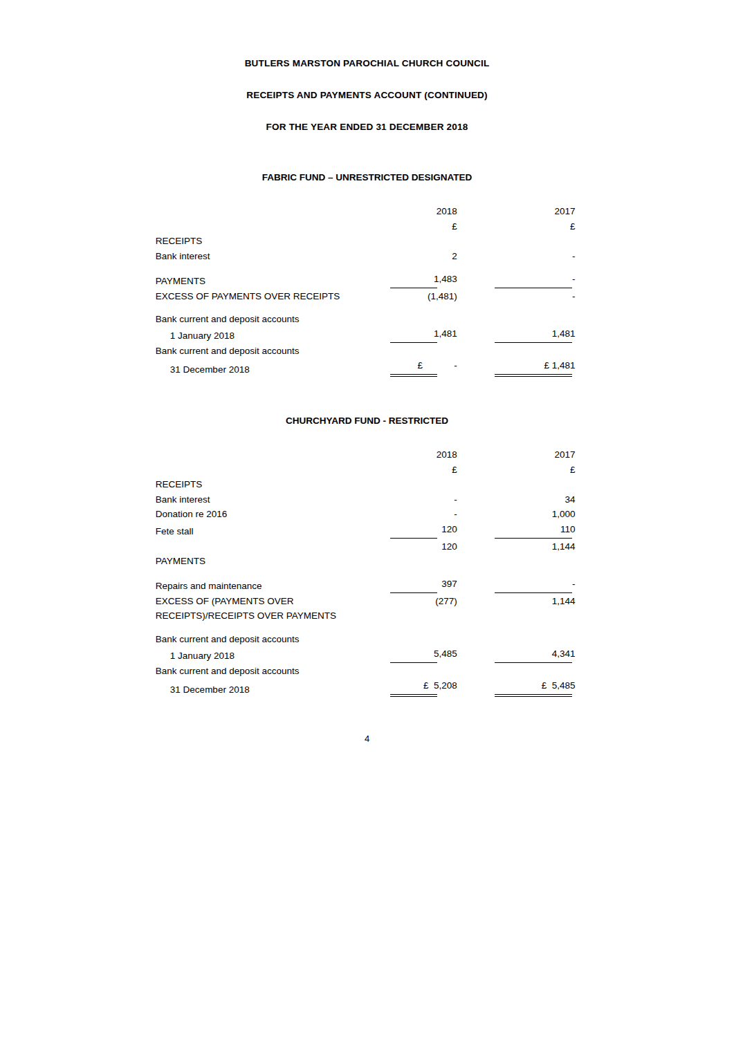BUTLERS MARSTON PAROCHIAL CHURCH COUNCIL
RECEIPTS AND PAYMENTS ACCOUNT (CONTINUED)
FOR THE YEAR ENDED 31 DECEMBER 2018
FABRIC FUND – UNRESTRICTED DESIGNATED
| | 2018 | 2017 |
| | £ | £ |
| RECEIPTS | | |
| Bank interest | 2 | - |
| PAYMENTS | 1,483 | - |
| EXCESS OF PAYMENTS OVER RECEIPTS | (1,481) | - |
| Bank current and deposit accounts | | |
| 1 January 2018 | 1,481 | 1,481 |
| Bank current and deposit accounts | | |
| 31 December 2018 | £ - | £ 1,481 |
CHURCHYARD FUND - RESTRICTED
| | 2018 | 2017 |
| | £ | £ |
| RECEIPTS | | |
| Bank interest | - | 34 |
| Donation re 2016 | - | 1,000 |
| Fete stall | 120 | 110 |
| | 120 | 1,144 |
| PAYMENTS | | |
| Repairs and maintenance | 397 | - |
| EXCESS OF (PAYMENTS OVER | (277) | 1,144 |
| RECEIPTS)/RECEIPTS OVER PAYMENTS | | |
| Bank current and deposit accounts | | |
| 1 January 2018 | 5,485 | 4,341 |
| Bank current and deposit accounts | | |
| 31 December 2018 | £ 5,208 | £ 5,485 |
4